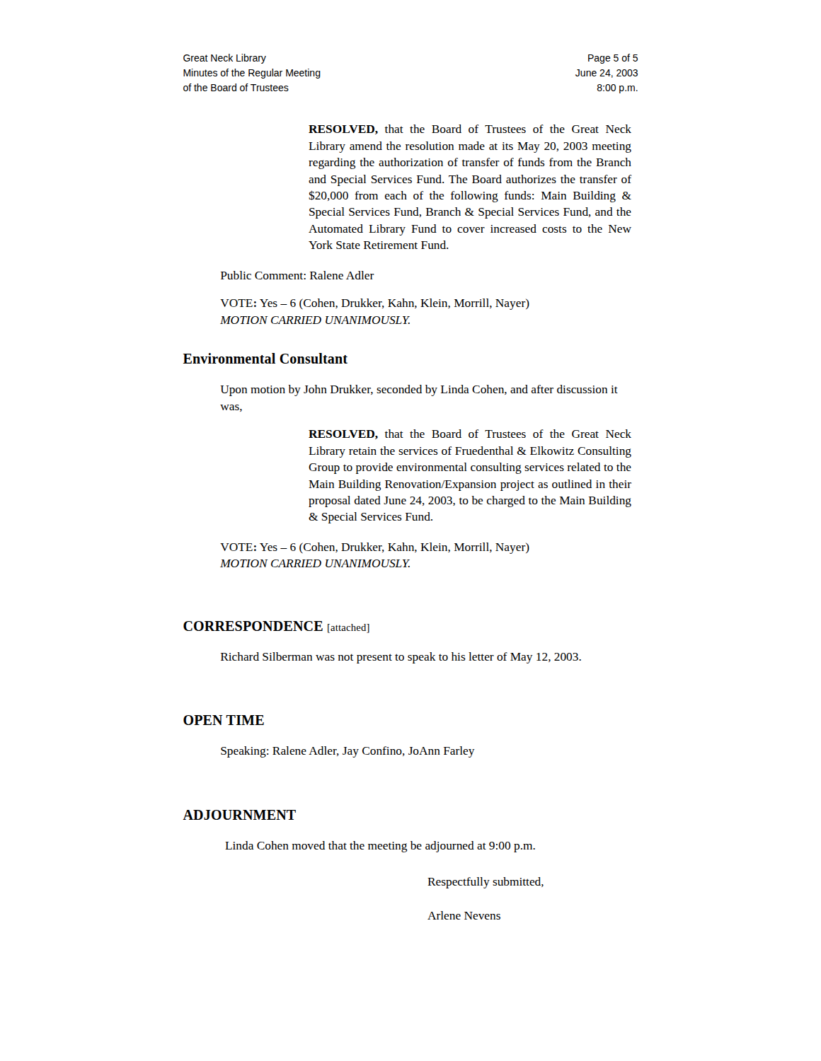Great Neck Library
Page 5 of 5
Minutes of the Regular Meeting
June 24, 2003
of the Board of Trustees
8:00 p.m.
RESOLVED, that the Board of Trustees of the Great Neck Library amend the resolution made at its May 20, 2003 meeting regarding the authorization of transfer of funds from the Branch and Special Services Fund. The Board authorizes the transfer of $20,000 from each of the following funds: Main Building & Special Services Fund, Branch & Special Services Fund, and the Automated Library Fund to cover increased costs to the New York State Retirement Fund.
Public Comment: Ralene Adler
VOTE: Yes – 6 (Cohen, Drukker, Kahn, Klein, Morrill, Nayer)
MOTION CARRIED UNANIMOUSLY.
Environmental Consultant
Upon motion by John Drukker, seconded by Linda Cohen, and after discussion it was,
RESOLVED, that the Board of Trustees of the Great Neck Library retain the services of Fruedenthal & Elkowitz Consulting Group to provide environmental consulting services related to the Main Building Renovation/Expansion project as outlined in their proposal dated June 24, 2003, to be charged to the Main Building & Special Services Fund.
VOTE: Yes – 6 (Cohen, Drukker, Kahn, Klein, Morrill, Nayer)
MOTION CARRIED UNANIMOUSLY.
CORRESPONDENCE [attached]
Richard Silberman was not present to speak to his letter of May 12, 2003.
OPEN TIME
Speaking: Ralene Adler, Jay Confino, JoAnn Farley
ADJOURNMENT
Linda Cohen moved that the meeting be adjourned at 9:00 p.m.
Respectfully submitted,
Arlene Nevens